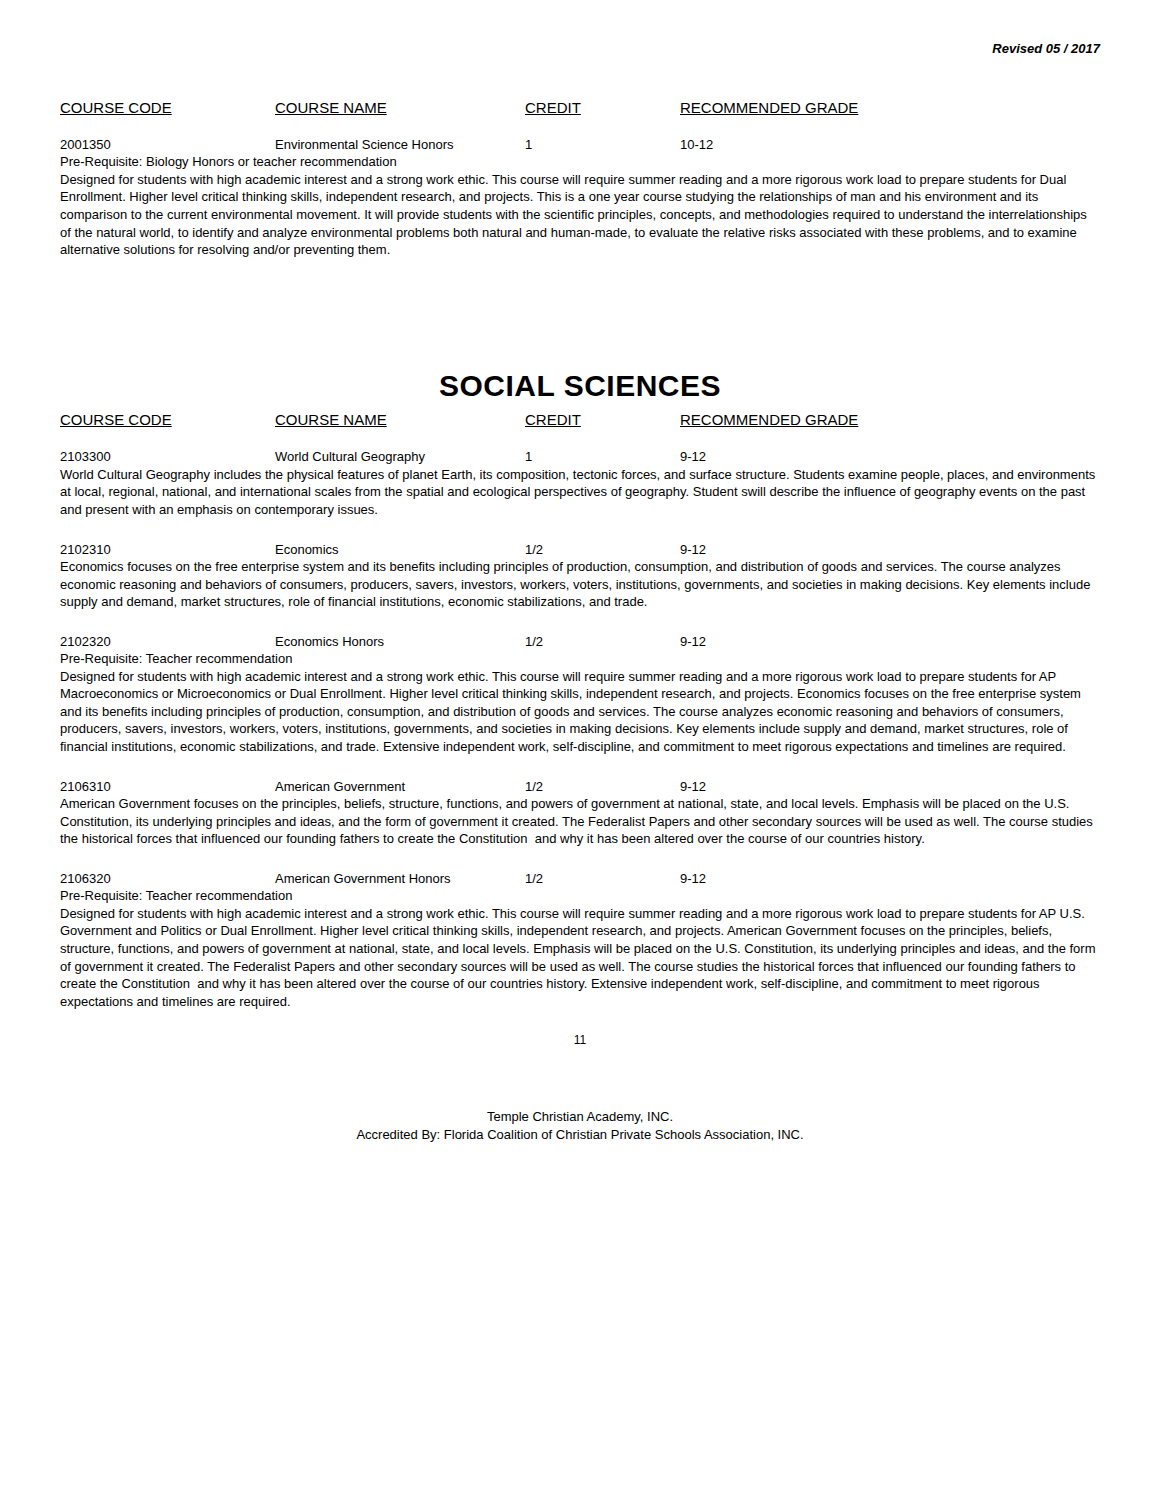Revised 05 / 2017
COURSE CODE COURSE NAME CREDIT RECOMMENDED GRADE
2001350 Environmental Science Honors 1 10-12
Pre-Requisite: Biology Honors or teacher recommendation
Designed for students with high academic interest and a strong work ethic. This course will require summer reading and a more rigorous work load to prepare students for Dual Enrollment. Higher level critical thinking skills, independent research, and projects. This is a one year course studying the relationships of man and his environment and its comparison to the current environmental movement. It will provide students with the scientific principles, concepts, and methodologies required to understand the interrelationships of the natural world, to identify and analyze environmental problems both natural and human-made, to evaluate the relative risks associated with these problems, and to examine alternative solutions for resolving and/or preventing them.
SOCIAL SCIENCES
COURSE CODE COURSE NAME CREDIT RECOMMENDED GRADE
2103300 World Cultural Geography 1 9-12
World Cultural Geography includes the physical features of planet Earth, its composition, tectonic forces, and surface structure. Students examine people, places, and environments at local, regional, national, and international scales from the spatial and ecological perspectives of geography. Student swill describe the influence of geography events on the past and present with an emphasis on contemporary issues.
2102310 Economics 1/2 9-12
Economics focuses on the free enterprise system and its benefits including principles of production, consumption, and distribution of goods and services. The course analyzes economic reasoning and behaviors of consumers, producers, savers, investors, workers, voters, institutions, governments, and societies in making decisions. Key elements include supply and demand, market structures, role of financial institutions, economic stabilizations, and trade.
2102320 Economics Honors 1/2 9-12
Pre-Requisite: Teacher recommendation
Designed for students with high academic interest and a strong work ethic. This course will require summer reading and a more rigorous work load to prepare students for AP Macroeconomics or Microeconomics or Dual Enrollment. Higher level critical thinking skills, independent research, and projects. Economics focuses on the free enterprise system and its benefits including principles of production, consumption, and distribution of goods and services. The course analyzes economic reasoning and behaviors of consumers, producers, savers, investors, workers, voters, institutions, governments, and societies in making decisions. Key elements include supply and demand, market structures, role of financial institutions, economic stabilizations, and trade. Extensive independent work, self-discipline, and commitment to meet rigorous expectations and timelines are required.
2106310 American Government 1/2 9-12
American Government focuses on the principles, beliefs, structure, functions, and powers of government at national, state, and local levels. Emphasis will be placed on the U.S. Constitution, its underlying principles and ideas, and the form of government it created. The Federalist Papers and other secondary sources will be used as well. The course studies the historical forces that influenced our founding fathers to create the Constitution and why it has been altered over the course of our countries history.
2106320 American Government Honors 1/2 9-12
Pre-Requisite: Teacher recommendation
Designed for students with high academic interest and a strong work ethic. This course will require summer reading and a more rigorous work load to prepare students for AP U.S. Government and Politics or Dual Enrollment. Higher level critical thinking skills, independent research, and projects. American Government focuses on the principles, beliefs, structure, functions, and powers of government at national, state, and local levels. Emphasis will be placed on the U.S. Constitution, its underlying principles and ideas, and the form of government it created. The Federalist Papers and other secondary sources will be used as well. The course studies the historical forces that influenced our founding fathers to create the Constitution and why it has been altered over the course of our countries history. Extensive independent work, self-discipline, and commitment to meet rigorous expectations and timelines are required.
11
Temple Christian Academy, INC.
Accredited By: Florida Coalition of Christian Private Schools Association, INC.